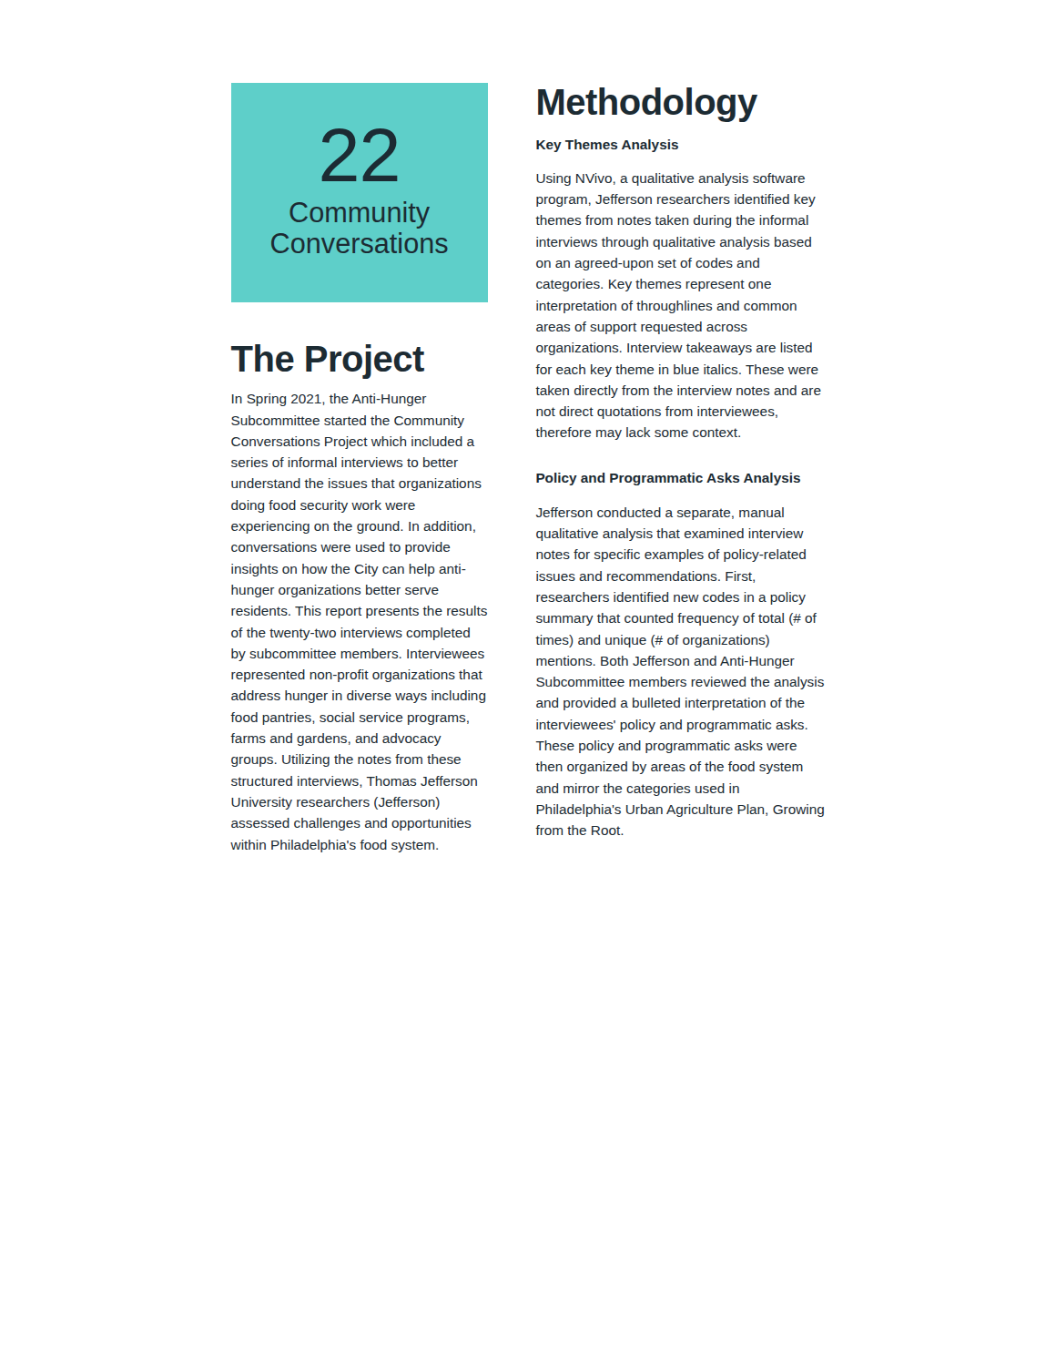22
Community
Conversations
The Project
In Spring 2021, the Anti-Hunger Subcommittee started the Community Conversations Project which included a series of informal interviews to better understand the issues that organizations doing food security work were experiencing on the ground. In addition, conversations were used to provide insights on how the City can help anti-hunger organizations better serve residents. This report presents the results of the twenty-two interviews completed by subcommittee members. Interviewees represented non-profit organizations that address hunger in diverse ways including food pantries, social service programs, farms and gardens, and advocacy groups. Utilizing the notes from these structured interviews, Thomas Jefferson University researchers (Jefferson) assessed challenges and opportunities within Philadelphia's food system.
Methodology
Key Themes Analysis
Using NVivo, a qualitative analysis software program, Jefferson researchers identified key themes from notes taken during the informal interviews through qualitative analysis based on an agreed-upon set of codes and categories. Key themes represent one interpretation of throughlines and common areas of support requested across organizations. Interview takeaways are listed for each key theme in blue italics. These were taken directly from the interview notes and are not direct quotations from interviewees, therefore may lack some context.
Policy and Programmatic Asks Analysis
Jefferson conducted a separate, manual qualitative analysis that examined interview notes for specific examples of policy-related issues and recommendations. First, researchers identified new codes in a policy summary that counted frequency of total (# of times) and unique (# of organizations) mentions. Both Jefferson and Anti-Hunger Subcommittee members reviewed the analysis and provided a bulleted interpretation of the interviewees' policy and programmatic asks. These policy and programmatic asks were then organized by areas of the food system and mirror the categories used in Philadelphia's Urban Agriculture Plan, Growing from the Root.